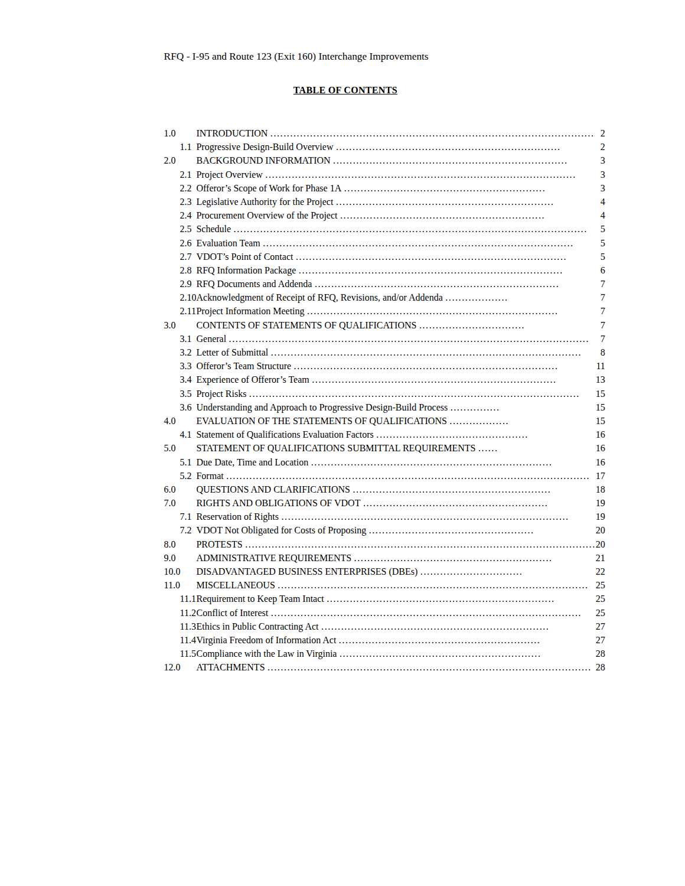RFQ - I-95 and Route 123 (Exit 160) Interchange Improvements
TABLE OF CONTENTS
| 1.0 | INTRODUCTION .................................................................................................. | 2 |
| 1.1 | Progressive Design-Build Overview .................................................................... | 2 |
| 2.0 | BACKGROUND INFORMATION ....................................................................... | 3 |
| 2.1 | Project Overview .............................................................................................. | 3 |
| 2.2 | Offeror’s Scope of Work for Phase 1A ............................................................. | 3 |
| 2.3 | Legislative Authority for the Project .................................................................. | 4 |
| 2.4 | Procurement Overview of the Project .............................................................. | 4 |
| 2.5 | Schedule ........................................................................................................... | 5 |
| 2.6 | Evaluation Team .............................................................................................. | 5 |
| 2.7 | VDOT’s Point of Contact .................................................................................. | 5 |
| 2.8 | RFQ Information Package ................................................................................ | 6 |
| 2.9 | RFQ Documents and Addenda .......................................................................... | 7 |
| 2.10 | Acknowledgment of Receipt of RFQ, Revisions, and/or Addenda ................... | 7 |
| 2.11 | Project Information Meeting ............................................................................ | 7 |
| 3.0 | CONTENTS OF STATEMENTS OF QUALIFICATIONS ................................ | 7 |
| 3.1 | General ............................................................................................................. | 7 |
| 3.2 | Letter of Submittal .............................................................................................. | 8 |
| 3.3 | Offeror’s Team Structure ................................................................................ | 11 |
| 3.4 | Experience of Offeror’s Team .......................................................................... | 13 |
| 3.5 | Project Risks .................................................................................................... | 15 |
| 3.6 | Understanding and Approach to Progressive Design-Build Process ............... | 15 |
| 4.0 | EVALUATION OF THE STATEMENTS OF QUALIFICATIONS .................. | 15 |
| 4.1 | Statement of Qualifications Evaluation Factors .............................................. | 16 |
| 5.0 | STATEMENT OF QUALIFICATIONS SUBMITTAL REQUIREMENTS ...... | 16 |
| 5.1 | Due Date, Time and Location ......................................................................... | 16 |
| 5.2 | Format .............................................................................................................. | 17 |
| 6.0 | QUESTIONS AND CLARIFICATIONS ............................................................ | 18 |
| 7.0 | RIGHTS AND OBLIGATIONS OF VDOT ........................................................ | 19 |
| 7.1 | Reservation of Rights ....................................................................................... | 19 |
| 7.2 | VDOT Not Obligated for Costs of Proposing .................................................. | 20 |
| 8.0 | PROTESTS .......................................................................................................... | 20 |
| 9.0 | ADMINISTRATIVE REQUIREMENTS ............................................................ | 21 |
| 10.0 | DISADVANTAGED BUSINESS ENTERPRISES (DBEs) ............................... | 22 |
| 11.0 | MISCELLANEOUS .............................................................................................. | 25 |
| 11.1 | Requirement to Keep Team Intact ..................................................................... | 25 |
| 11.2 | Conflict of Interest .............................................................................................. | 25 |
| 11.3 | Ethics in Public Contracting Act ..................................................................... | 27 |
| 11.4 | Virginia Freedom of Information Act ............................................................. | 27 |
| 11.5 | Compliance with the Law in Virginia ............................................................. | 28 |
| 12.0 | ATTACHMENTS .................................................................................................. | 28 |